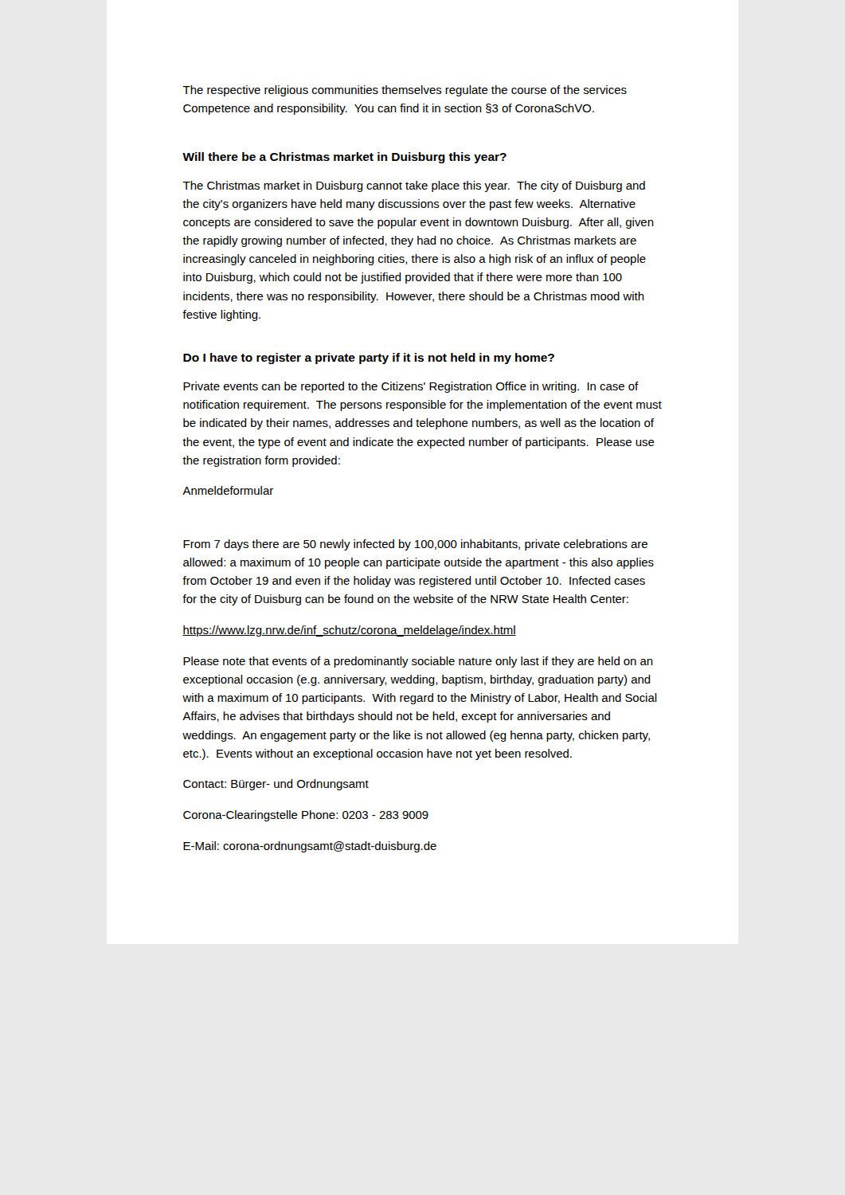The respective religious communities themselves regulate the course of the services Competence and responsibility. You can find it in section §3 of CoronaSchVO.
Will there be a Christmas market in Duisburg this year?
The Christmas market in Duisburg cannot take place this year. The city of Duisburg and the city's organizers have held many discussions over the past few weeks. Alternative concepts are considered to save the popular event in downtown Duisburg. After all, given the rapidly growing number of infected, they had no choice. As Christmas markets are increasingly canceled in neighboring cities, there is also a high risk of an influx of people into Duisburg, which could not be justified provided that if there were more than 100 incidents, there was no responsibility. However, there should be a Christmas mood with festive lighting.
Do I have to register a private party if it is not held in my home?
Private events can be reported to the Citizens' Registration Office in writing. In case of notification requirement. The persons responsible for the implementation of the event must be indicated by their names, addresses and telephone numbers, as well as the location of the event, the type of event and indicate the expected number of participants. Please use the registration form provided:
Anmeldeformular
From 7 days there are 50 newly infected by 100,000 inhabitants, private celebrations are allowed: a maximum of 10 people can participate outside the apartment - this also applies from October 19 and even if the holiday was registered until October 10. Infected cases for the city of Duisburg can be found on the website of the NRW State Health Center:
https://www.lzg.nrw.de/inf_schutz/corona_meldelage/index.html
Please note that events of a predominantly sociable nature only last if they are held on an exceptional occasion (e.g. anniversary, wedding, baptism, birthday, graduation party) and with a maximum of 10 participants. With regard to the Ministry of Labor, Health and Social Affairs, he advises that birthdays should not be held, except for anniversaries and weddings. An engagement party or the like is not allowed (eg henna party, chicken party, etc.). Events without an exceptional occasion have not yet been resolved.
Contact: Bürger- und Ordnungsamt
Corona-Clearingstelle Phone: 0203 - 283 9009
E-Mail: corona-ordnungsamt@stadt-duisburg.de